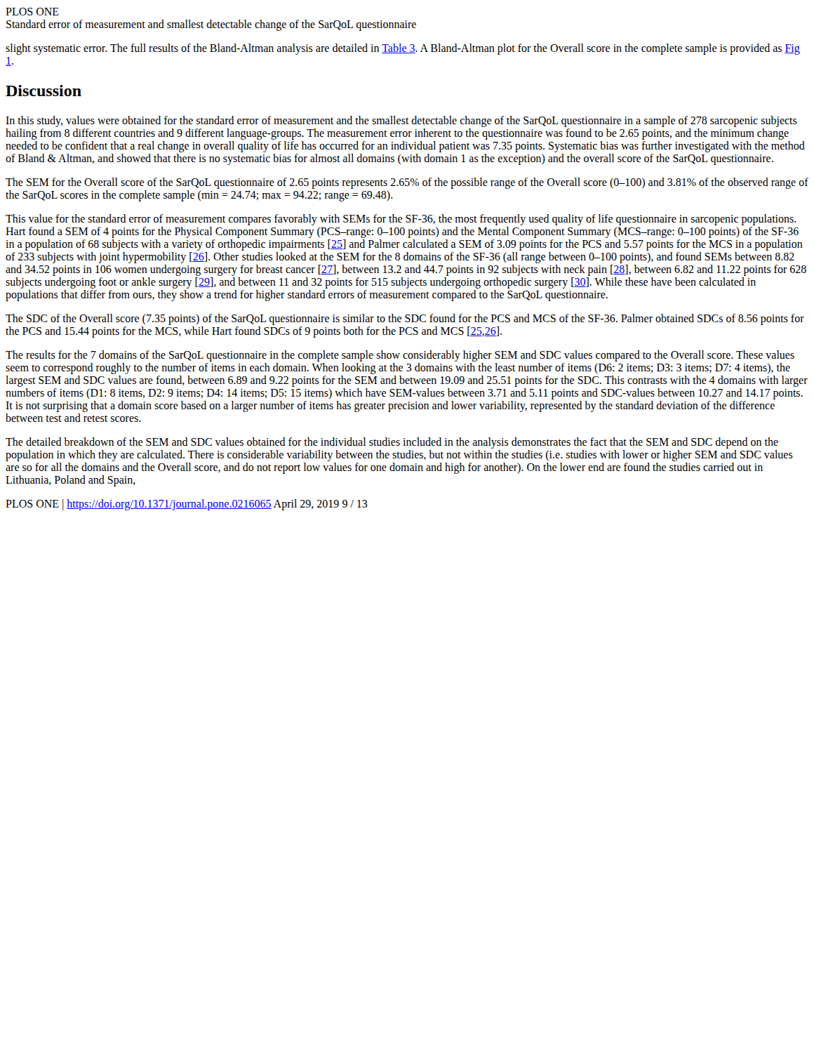PLOS ONE
Standard error of measurement and smallest detectable change of the SarQoL questionnaire
slight systematic error. The full results of the Bland-Altman analysis are detailed in Table 3. A Bland-Altman plot for the Overall score in the complete sample is provided as Fig 1.
Discussion
In this study, values were obtained for the standard error of measurement and the smallest detectable change of the SarQoL questionnaire in a sample of 278 sarcopenic subjects hailing from 8 different countries and 9 different language-groups. The measurement error inherent to the questionnaire was found to be 2.65 points, and the minimum change needed to be confident that a real change in overall quality of life has occurred for an individual patient was 7.35 points. Systematic bias was further investigated with the method of Bland & Altman, and showed that there is no systematic bias for almost all domains (with domain 1 as the exception) and the overall score of the SarQoL questionnaire.
The SEM for the Overall score of the SarQoL questionnaire of 2.65 points represents 2.65% of the possible range of the Overall score (0–100) and 3.81% of the observed range of the SarQoL scores in the complete sample (min = 24.74; max = 94.22; range = 69.48).
This value for the standard error of measurement compares favorably with SEMs for the SF-36, the most frequently used quality of life questionnaire in sarcopenic populations. Hart found a SEM of 4 points for the Physical Component Summary (PCS–range: 0–100 points) and the Mental Component Summary (MCS–range: 0–100 points) of the SF-36 in a population of 68 subjects with a variety of orthopedic impairments [25] and Palmer calculated a SEM of 3.09 points for the PCS and 5.57 points for the MCS in a population of 233 subjects with joint hypermobility [26]. Other studies looked at the SEM for the 8 domains of the SF-36 (all range between 0–100 points), and found SEMs between 8.82 and 34.52 points in 106 women undergoing surgery for breast cancer [27], between 13.2 and 44.7 points in 92 subjects with neck pain [28], between 6.82 and 11.22 points for 628 subjects undergoing foot or ankle surgery [29], and between 11 and 32 points for 515 subjects undergoing orthopedic surgery [30]. While these have been calculated in populations that differ from ours, they show a trend for higher standard errors of measurement compared to the SarQoL questionnaire.
The SDC of the Overall score (7.35 points) of the SarQoL questionnaire is similar to the SDC found for the PCS and MCS of the SF-36. Palmer obtained SDCs of 8.56 points for the PCS and 15.44 points for the MCS, while Hart found SDCs of 9 points both for the PCS and MCS [25,26].
The results for the 7 domains of the SarQoL questionnaire in the complete sample show considerably higher SEM and SDC values compared to the Overall score. These values seem to correspond roughly to the number of items in each domain. When looking at the 3 domains with the least number of items (D6: 2 items; D3: 3 items; D7: 4 items), the largest SEM and SDC values are found, between 6.89 and 9.22 points for the SEM and between 19.09 and 25.51 points for the SDC. This contrasts with the 4 domains with larger numbers of items (D1: 8 items, D2: 9 items; D4: 14 items; D5: 15 items) which have SEM-values between 3.71 and 5.11 points and SDC-values between 10.27 and 14.17 points. It is not surprising that a domain score based on a larger number of items has greater precision and lower variability, represented by the standard deviation of the difference between test and retest scores.
The detailed breakdown of the SEM and SDC values obtained for the individual studies included in the analysis demonstrates the fact that the SEM and SDC depend on the population in which they are calculated. There is considerable variability between the studies, but not within the studies (i.e. studies with lower or higher SEM and SDC values are so for all the domains and the Overall score, and do not report low values for one domain and high for another). On the lower end are found the studies carried out in Lithuania, Poland and Spain,
PLOS ONE | https://doi.org/10.1371/journal.pone.0216065 April 29, 2019 9 / 13